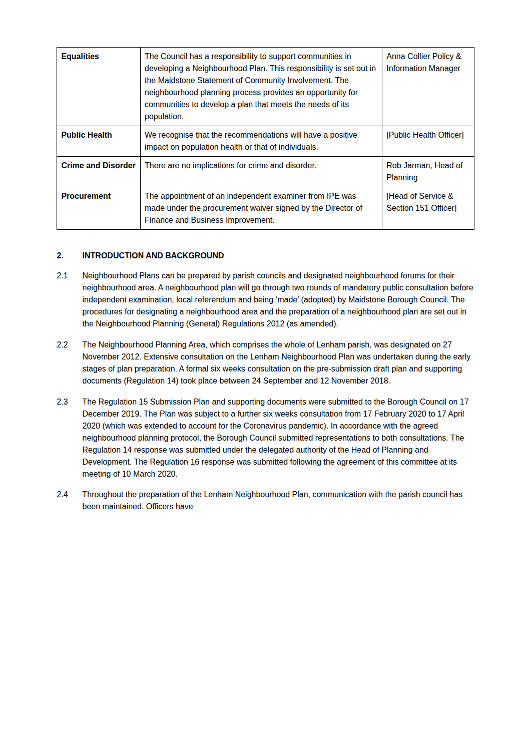| Equalities | The Council has a responsibility to support communities in developing a Neighbourhood Plan. This responsibility is set out in the Maidstone Statement of Community Involvement. The neighbourhood planning process provides an opportunity for communities to develop a plan that meets the needs of its population. | Anna Collier Policy & Information Manager |
| Public Health | We recognise that the recommendations will have a positive impact on population health or that of individuals. | [Public Health Officer] |
| Crime and Disorder | There are no implications for crime and disorder. | Rob Jarman, Head of Planning |
| Procurement | The appointment of an independent examiner from IPE was made under the procurement waiver signed by the Director of Finance and Business Improvement. | [Head of Service & Section 151 Officer] |
2. INTRODUCTION AND BACKGROUND
2.1 Neighbourhood Plans can be prepared by parish councils and designated neighbourhood forums for their neighbourhood area. A neighbourhood plan will go through two rounds of mandatory public consultation before independent examination, local referendum and being ‘made’ (adopted) by Maidstone Borough Council. The procedures for designating a neighbourhood area and the preparation of a neighbourhood plan are set out in the Neighbourhood Planning (General) Regulations 2012 (as amended).
2.2 The Neighbourhood Planning Area, which comprises the whole of Lenham parish, was designated on 27 November 2012. Extensive consultation on the Lenham Neighbourhood Plan was undertaken during the early stages of plan preparation. A formal six weeks consultation on the pre-submission draft plan and supporting documents (Regulation 14) took place between 24 September and 12 November 2018.
2.3 The Regulation 15 Submission Plan and supporting documents were submitted to the Borough Council on 17 December 2019. The Plan was subject to a further six weeks consultation from 17 February 2020 to 17 April 2020 (which was extended to account for the Coronavirus pandemic). In accordance with the agreed neighbourhood planning protocol, the Borough Council submitted representations to both consultations. The Regulation 14 response was submitted under the delegated authority of the Head of Planning and Development. The Regulation 16 response was submitted following the agreement of this committee at its meeting of 10 March 2020.
2.4 Throughout the preparation of the Lenham Neighbourhood Plan, communication with the parish council has been maintained. Officers have